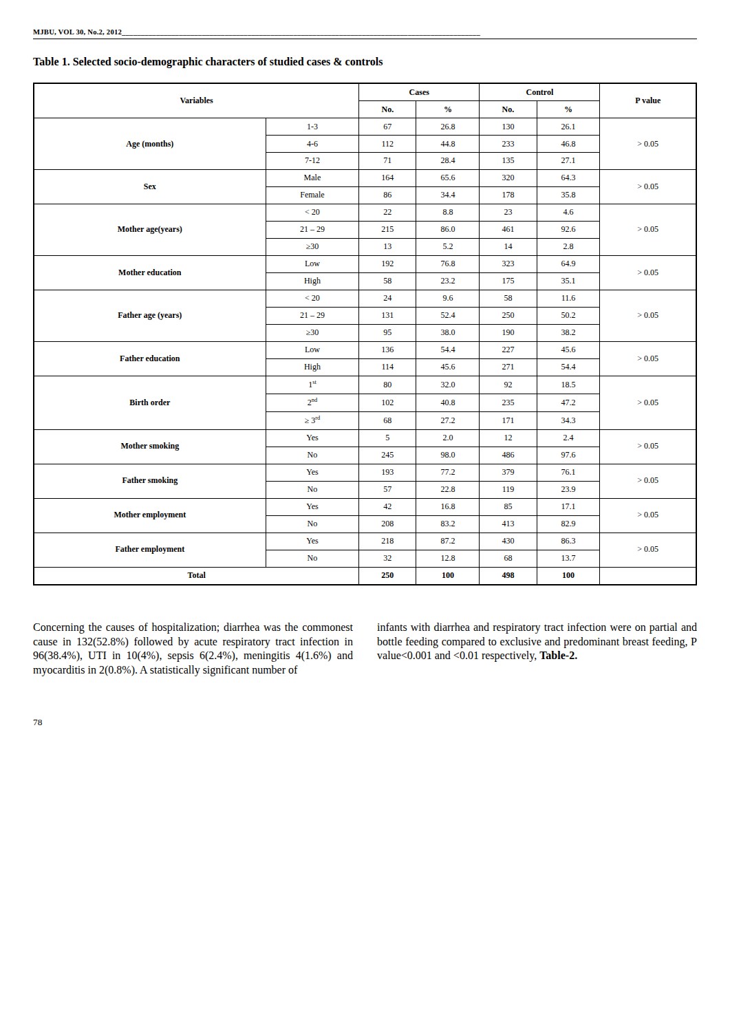MJBU, VOL 30, No.2, 2012______________________________________________________________________________________________
Table 1. Selected socio-demographic characters of studied cases & controls
| Variables | Cases | Control | P value |
| --- | --- | --- | --- |
| No. | % | No. | % |
| Age (months) | 1-3 | 67 | 26.8 | 130 | 26.1 | > 0.05 |
| 4-6 | 112 | 44.8 | 233 | 46.8 |
| 7-12 | 71 | 28.4 | 135 | 27.1 |
| Sex | Male | 164 | 65.6 | 320 | 64.3 | > 0.05 |
| Female | 86 | 34.4 | 178 | 35.8 |
| Mother age(years) | < 20 | 22 | 8.8 | 23 | 4.6 | > 0.05 |
| 21 – 29 | 215 | 86.0 | 461 | 92.6 |
| ≥30 | 13 | 5.2 | 14 | 2.8 |
| Mother education | Low | 192 | 76.8 | 323 | 64.9 | > 0.05 |
| High | 58 | 23.2 | 175 | 35.1 |
| Father age (years) | < 20 | 24 | 9.6 | 58 | 11.6 | > 0.05 |
| 21 – 29 | 131 | 52.4 | 250 | 50.2 |
| ≥30 | 95 | 38.0 | 190 | 38.2 |
| Father education | Low | 136 | 54.4 | 227 | 45.6 | > 0.05 |
| High | 114 | 45.6 | 271 | 54.4 |
| Birth order | 1 st | 80 | 32.0 | 92 | 18.5 | > 0.05 |
| 2 nd | 102 | 40.8 | 235 | 47.2 |
| ≥ 3 rd | 68 | 27.2 | 171 | 34.3 |
| Mother smoking | Yes | 5 | 2.0 | 12 | 2.4 | > 0.05 |
| No | 245 | 98.0 | 486 | 97.6 |
| Father smoking | Yes | 193 | 77.2 | 379 | 76.1 | > 0.05 |
| No | 57 | 22.8 | 119 | 23.9 |
| Mother employment | Yes | 42 | 16.8 | 85 | 17.1 | > 0.05 |
| No | 208 | 83.2 | 413 | 82.9 |
| Father employment | Yes | 218 | 87.2 | 430 | 86.3 | > 0.05 |
| No | 32 | 12.8 | 68 | 13.7 |
| Total | 250 | 100 | 498 | 100 | |
Concerning the causes of hospitalization; diarrhea was the commonest cause in 132(52.8%) followed by acute respiratory tract infection in 96(38.4%), UTI in 10(4%), sepsis 6(2.4%), meningitis 4(1.6%) and myocarditis in 2(0.8%). A statistically significant number of
infants with diarrhea and respiratory tract infection were on partial and bottle feeding compared to exclusive and predominant breast feeding, P value<0.001 and <0.01 respectively, Table-2.
78